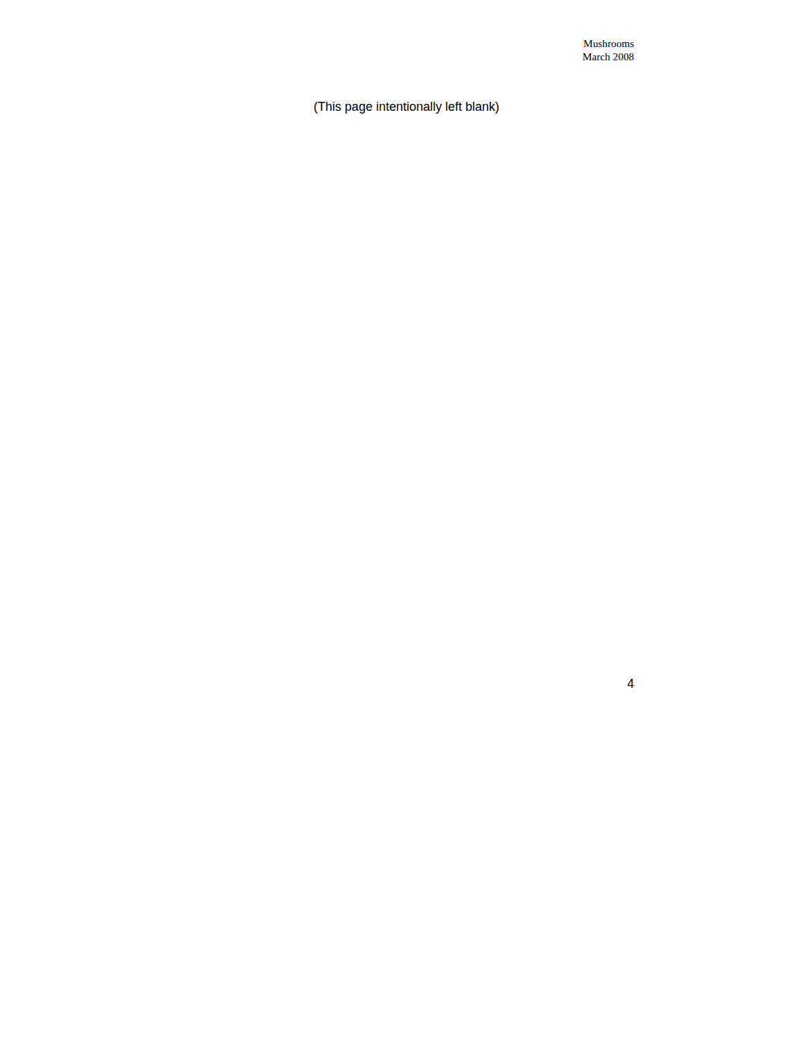Mushrooms
March 2008
(This page intentionally left blank)
4